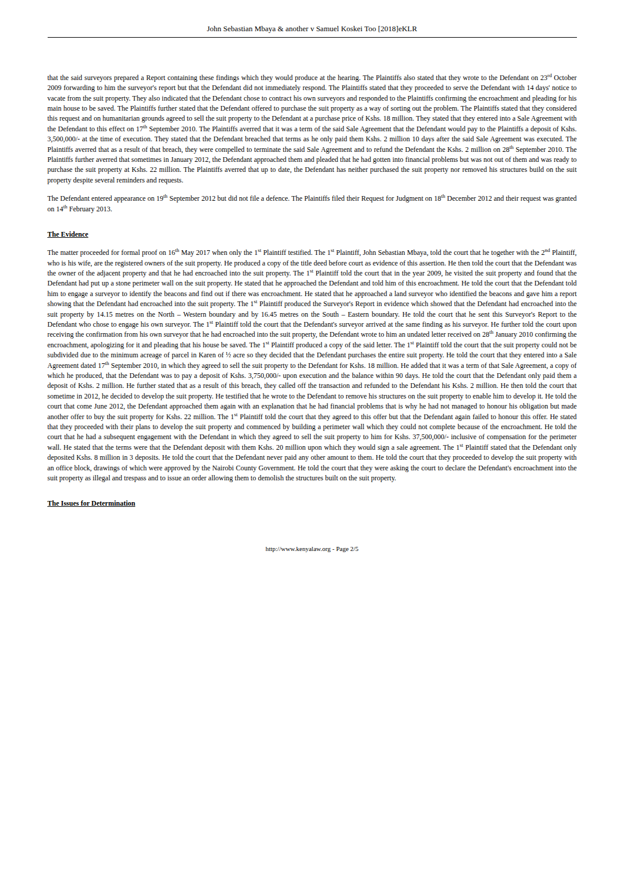John Sebastian Mbaya & another v Samuel Koskei Too [2018]eKLR
that the said surveyors prepared a Report containing these findings which they would produce at the hearing. The Plaintiffs also stated that they wrote to the Defendant on 23rd October 2009 forwarding to him the surveyor's report but that the Defendant did not immediately respond. The Plaintiffs stated that they proceeded to serve the Defendant with 14 days' notice to vacate from the suit property. They also indicated that the Defendant chose to contract his own surveyors and responded to the Plaintiffs confirming the encroachment and pleading for his main house to be saved. The Plaintiffs further stated that the Defendant offered to purchase the suit property as a way of sorting out the problem. The Plaintiffs stated that they considered this request and on humanitarian grounds agreed to sell the suit property to the Defendant at a purchase price of Kshs. 18 million. They stated that they entered into a Sale Agreement with the Defendant to this effect on 17th September 2010. The Plaintiffs averred that it was a term of the said Sale Agreement that the Defendant would pay to the Plaintiffs a deposit of Kshs. 3,500,000/- at the time of execution. They stated that the Defendant breached that terms as he only paid them Kshs. 2 million 10 days after the said Sale Agreement was executed. The Plaintiffs averred that as a result of that breach, they were compelled to terminate the said Sale Agreement and to refund the Defendant the Kshs. 2 million on 28th September 2010. The Plaintiffs further averred that sometimes in January 2012, the Defendant approached them and pleaded that he had gotten into financial problems but was not out of them and was ready to purchase the suit property at Kshs. 22 million. The Plaintiffs averred that up to date, the Defendant has neither purchased the suit property nor removed his structures build on the suit property despite several reminders and requests.
The Defendant entered appearance on 19th September 2012 but did not file a defence. The Plaintiffs filed their Request for Judgment on 18th December 2012 and their request was granted on 14th February 2013.
The Evidence
The matter proceeded for formal proof on 16th May 2017 when only the 1st Plaintiff testified. The 1st Plaintiff, John Sebastian Mbaya, told the court that he together with the 2nd Plaintiff, who is his wife, are the registered owners of the suit property. He produced a copy of the title deed before court as evidence of this assertion. He then told the court that the Defendant was the owner of the adjacent property and that he had encroached into the suit property. The 1st Plaintiff told the court that in the year 2009, he visited the suit property and found that the Defendant had put up a stone perimeter wall on the suit property. He stated that he approached the Defendant and told him of this encroachment. He told the court that the Defendant told him to engage a surveyor to identify the beacons and find out if there was encroachment. He stated that he approached a land surveyor who identified the beacons and gave him a report showing that the Defendant had encroached into the suit property. The 1st Plaintiff produced the Surveyor's Report in evidence which showed that the Defendant had encroached into the suit property by 14.15 metres on the North – Western boundary and by 16.45 metres on the South – Eastern boundary. He told the court that he sent this Surveyor's Report to the Defendant who chose to engage his own surveyor. The 1st Plaintiff told the court that the Defendant's surveyor arrived at the same finding as his surveyor. He further told the court upon receiving the confirmation from his own surveyor that he had encroached into the suit property, the Defendant wrote to him an undated letter received on 28th January 2010 confirming the encroachment, apologizing for it and pleading that his house be saved. The 1st Plaintiff produced a copy of the said letter. The 1st Plaintiff told the court that the suit property could not be subdivided due to the minimum acreage of parcel in Karen of ½ acre so they decided that the Defendant purchases the entire suit property. He told the court that they entered into a Sale Agreement dated 17th September 2010, in which they agreed to sell the suit property to the Defendant for Kshs. 18 million. He added that it was a term of that Sale Agreement, a copy of which he produced, that the Defendant was to pay a deposit of Kshs. 3,750,000/- upon execution and the balance within 90 days. He told the court that the Defendant only paid them a deposit of Kshs. 2 million. He further stated that as a result of this breach, they called off the transaction and refunded to the Defendant his Kshs. 2 million. He then told the court that sometime in 2012, he decided to develop the suit property. He testified that he wrote to the Defendant to remove his structures on the suit property to enable him to develop it. He told the court that come June 2012, the Defendant approached them again with an explanation that he had financial problems that is why he had not managed to honour his obligation but made another offer to buy the suit property for Kshs. 22 million. The 1st Plaintiff told the court that they agreed to this offer but that the Defendant again failed to honour this offer. He stated that they proceeded with their plans to develop the suit property and commenced by building a perimeter wall which they could not complete because of the encroachment. He told the court that he had a subsequent engagement with the Defendant in which they agreed to sell the suit property to him for Kshs. 37,500,000/- inclusive of compensation for the perimeter wall. He stated that the terms were that the Defendant deposit with them Kshs. 20 million upon which they would sign a sale agreement. The 1st Plaintiff stated that the Defendant only deposited Kshs. 8 million in 3 deposits. He told the court that the Defendant never paid any other amount to them. He told the court that they proceeded to develop the suit property with an office block, drawings of which were approved by the Nairobi County Government. He told the court that they were asking the court to declare the Defendant's encroachment into the suit property as illegal and trespass and to issue an order allowing them to demolish the structures built on the suit property.
The Issues for Determination
http://www.kenyalaw.org - Page 2/5